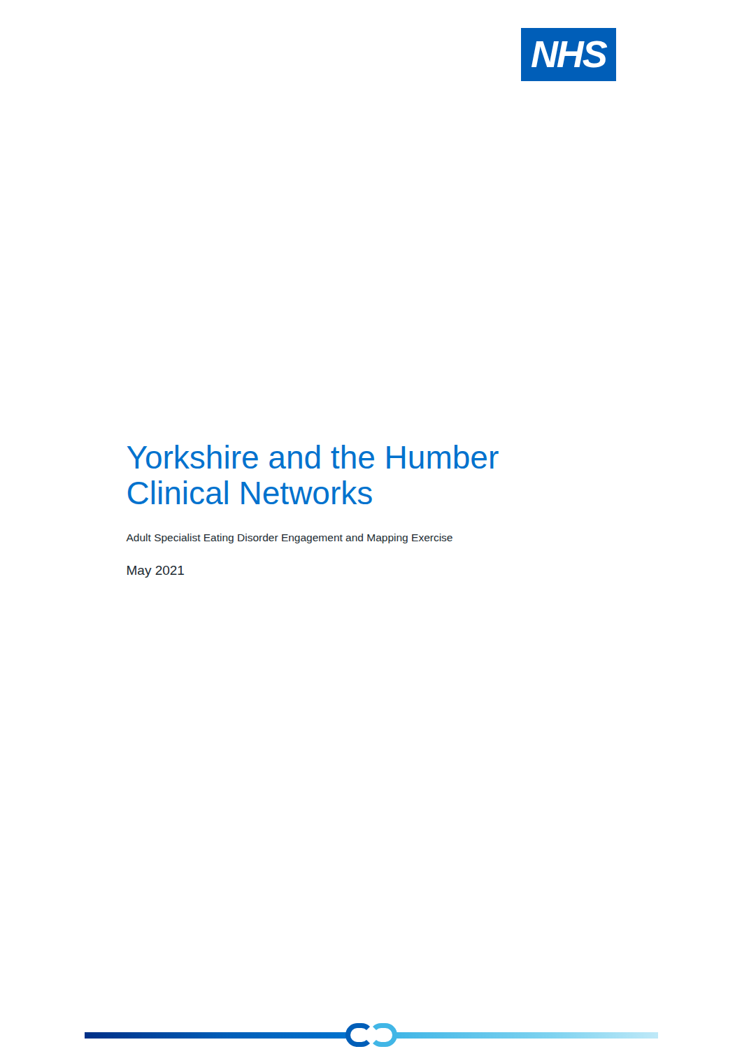NHS
Yorkshire and the Humber Clinical Networks
Adult Specialist Eating Disorder Engagement and Mapping Exercise
May 2021